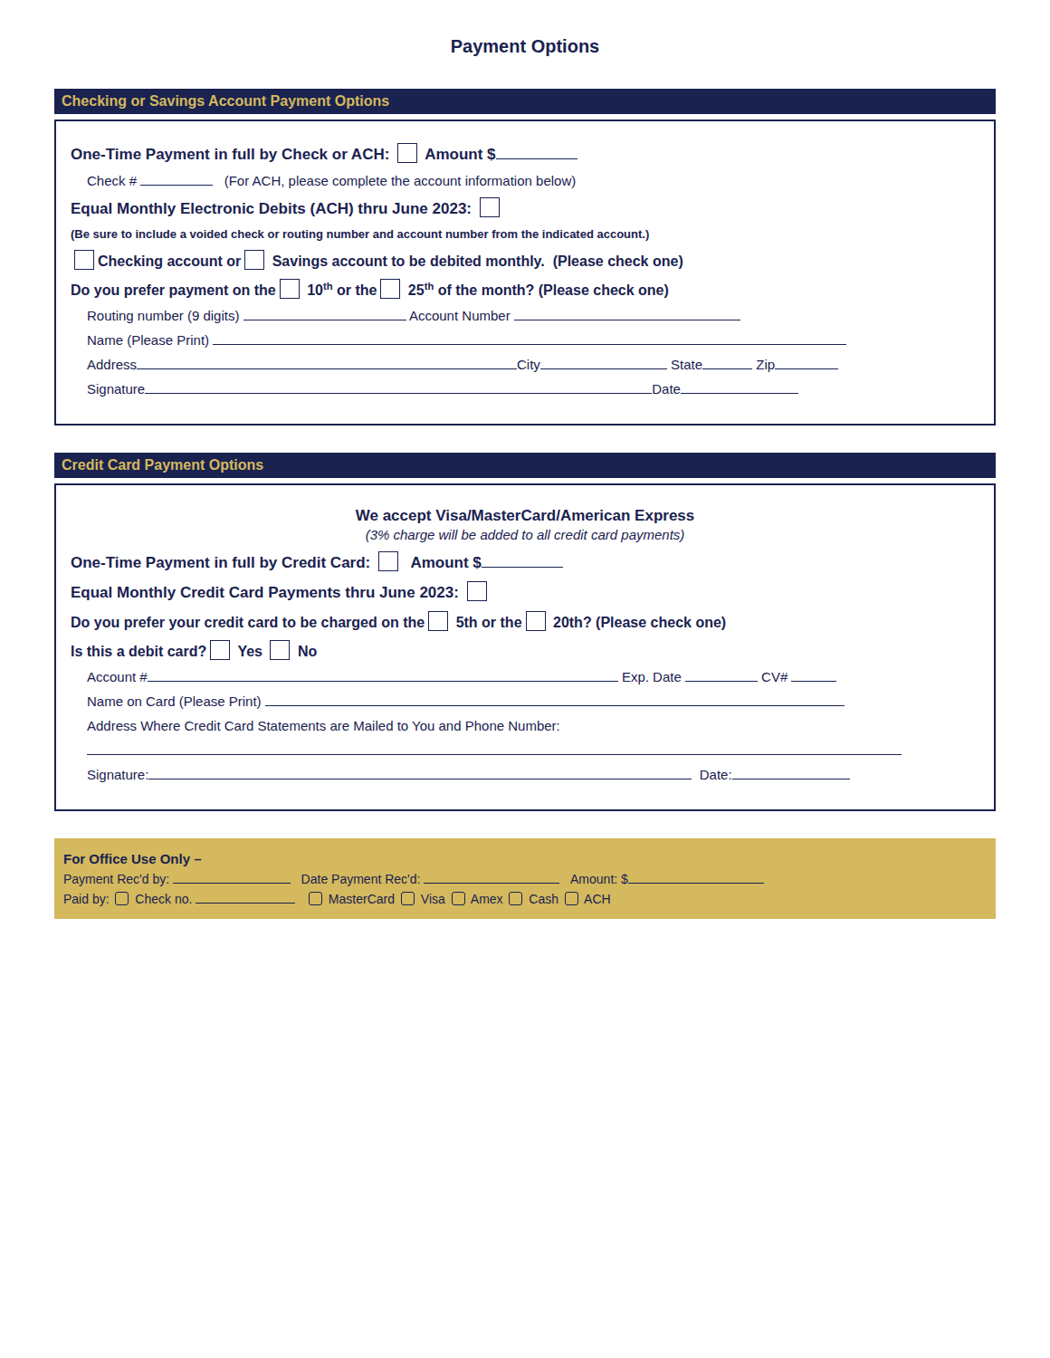Payment Options
Checking or Savings Account Payment Options
One-Time Payment in full by Check or ACH: Amount $
Check # (For ACH, please complete the account information below)
Equal Monthly Electronic Debits (ACH) thru June 2023:
(Be sure to include a voided check or routing number and account number from the indicated account.)
Checking account or Savings account to be debited monthly. (Please check one)
Do you prefer payment on the 10th or the 25th of the month? (Please check one)
Routing number (9 digits) Account Number
Name (Please Print)
Address City State Zip
Signature Date
Credit Card Payment Options
We accept Visa/MasterCard/American Express
(3% charge will be added to all credit card payments)
One-Time Payment in full by Credit Card: Amount $
Equal Monthly Credit Card Payments thru June 2023:
Do you prefer your credit card to be charged on the 5th or the 20th? (Please check one)
Is this a debit card? Yes No
Account # Exp. Date CV#
Name on Card (Please Print)
Address Where Credit Card Statements are Mailed to You and Phone Number:
Signature: Date:
For Office Use Only –
Payment Rec'd by: Date Payment Rec'd: Amount: $
Paid by: Check no. MasterCard Visa Amex Cash ACH